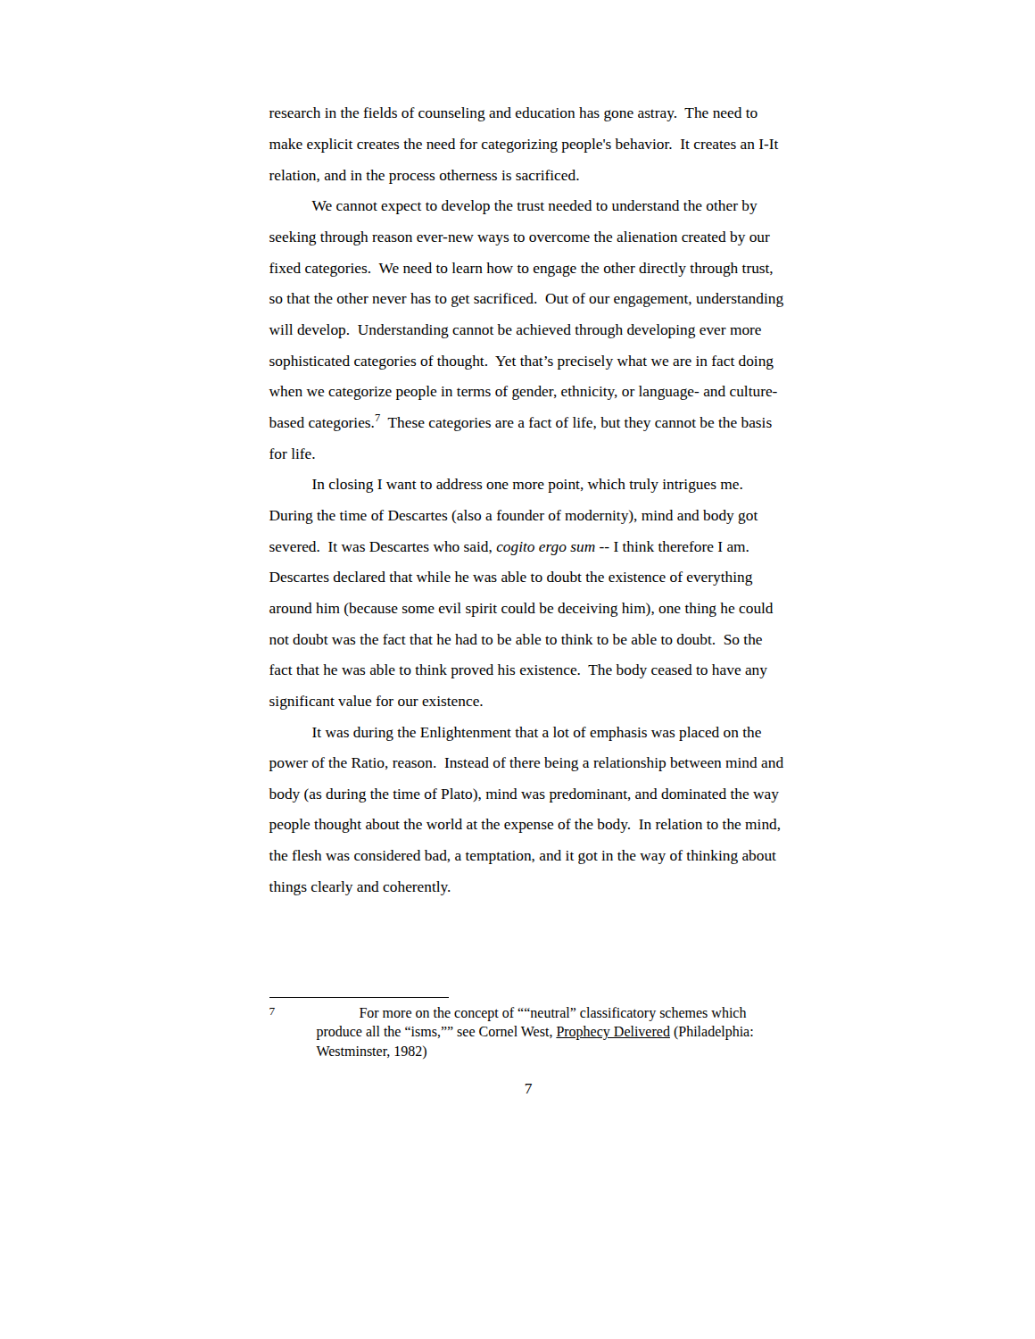research in the fields of counseling and education has gone astray. The need to make explicit creates the need for categorizing people's behavior. It creates an I-It relation, and in the process otherness is sacrificed.
We cannot expect to develop the trust needed to understand the other by seeking through reason ever-new ways to overcome the alienation created by our fixed categories. We need to learn how to engage the other directly through trust, so that the other never has to get sacrificed. Out of our engagement, understanding will develop. Understanding cannot be achieved through developing ever more sophisticated categories of thought. Yet that’s precisely what we are in fact doing when we categorize people in terms of gender, ethnicity, or language- and culture-based categories.7 These categories are a fact of life, but they cannot be the basis for life.
In closing I want to address one more point, which truly intrigues me. During the time of Descartes (also a founder of modernity), mind and body got severed. It was Descartes who said, cogito ergo sum -- I think therefore I am. Descartes declared that while he was able to doubt the existence of everything around him (because some evil spirit could be deceiving him), one thing he could not doubt was the fact that he had to be able to think to be able to doubt. So the fact that he was able to think proved his existence. The body ceased to have any significant value for our existence.
It was during the Enlightenment that a lot of emphasis was placed on the power of the Ratio, reason. Instead of there being a relationship between mind and body (as during the time of Plato), mind was predominant, and dominated the way people thought about the world at the expense of the body. In relation to the mind, the flesh was considered bad, a temptation, and it got in the way of thinking about things clearly and coherently.
7
For more on the concept of ““neutral” classificatory schemes which produce all the “isms,”” see Cornel West, Prophecy Delivered (Philadelphia: Westminster, 1982)
7